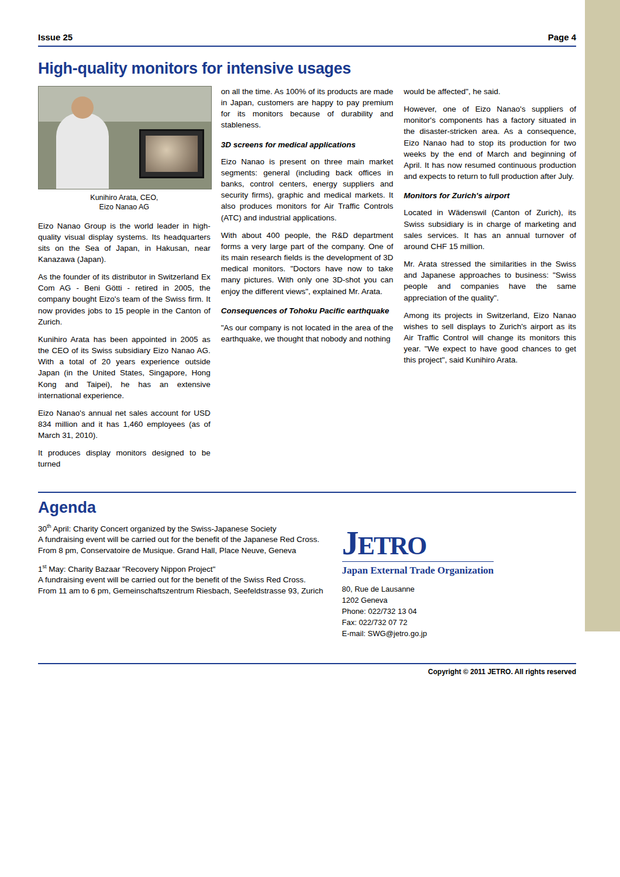Issue 25 Page 4
High-quality monitors for intensive usages
Kunihiro Arata, CEO,
Eizo Nanao AG
Eizo Nanao Group is the world leader in high-quality visual display systems. Its headquarters sits on the Sea of Japan, in Hakusan, near Kanazawa (Japan).
As the founder of its distributor in Switzerland Ex Com AG - Beni Götti - retired in 2005, the company bought Eizo's team of the Swiss firm. It now provides jobs to 15 people in the Canton of Zurich.
Kunihiro Arata has been appointed in 2005 as the CEO of its Swiss subsidiary Eizo Nanao AG. With a total of 20 years experience outside Japan (in the United States, Singapore, Hong Kong and Taipei), he has an extensive international experience.
Eizo Nanao's annual net sales account for USD 834 million and it has 1,460 employees (as of March 31, 2010).
It produces display monitors designed to be turned
on all the time. As 100% of its products are made in Japan, customers are happy to pay premium for its monitors because of durability and stableness.
3D screens for medical applications
Eizo Nanao is present on three main market segments: general (including back offices in banks, control centers, energy suppliers and security firms), graphic and medical markets. It also produces monitors for Air Traffic Controls (ATC) and industrial applications.
With about 400 people, the R&D department forms a very large part of the company. One of its main research fields is the development of 3D medical monitors. "Doctors have now to take many pictures. With only one 3D-shot you can enjoy the different views", explained Mr. Arata.
Consequences of Tohoku Pacific earthquake
"As our company is not located in the area of the earthquake, we thought that nobody and nothing
would be affected", he said.
However, one of Eizo Nanao's suppliers of monitor's components has a factory situated in the disaster-stricken area. As a consequence, Eizo Nanao had to stop its production for two weeks by the end of March and beginning of April. It has now resumed continuous production and expects to return to full production after July.
Monitors for Zurich's airport
Located in Wädenswil (Canton of Zurich), its Swiss subsidiary is in charge of marketing and sales services. It has an annual turnover of around CHF 15 million.
Mr. Arata stressed the similarities in the Swiss and Japanese approaches to business: "Swiss people and companies have the same appreciation of the quality".
Among its projects in Switzerland, Eizo Nanao wishes to sell displays to Zurich's airport as its Air Traffic Control will change its monitors this year. "We expect to have good chances to get this project", said Kunihiro Arata.
Agenda
30th April: Charity Concert organized by the Swiss-Japanese Society
A fundraising event will be carried out for the benefit of the Japanese Red Cross.
From 8 pm, Conservatoire de Musique. Grand Hall, Place Neuve, Geneva
1st May: Charity Bazaar "Recovery Nippon Project"
A fundraising event will be carried out for the benefit of the Swiss Red Cross.
From 11 am to 6 pm, Gemeinschaftszentrum Riesbach, Seefeldstrasse 93, Zurich
JETRO
Japan External Trade Organization
80, Rue de Lausanne
1202 Geneva
Phone: 022/732 13 04
Fax: 022/732 07 72
E-mail: SWG@jetro.go.jp
Copyright © 2011 JETRO. All rights reserved